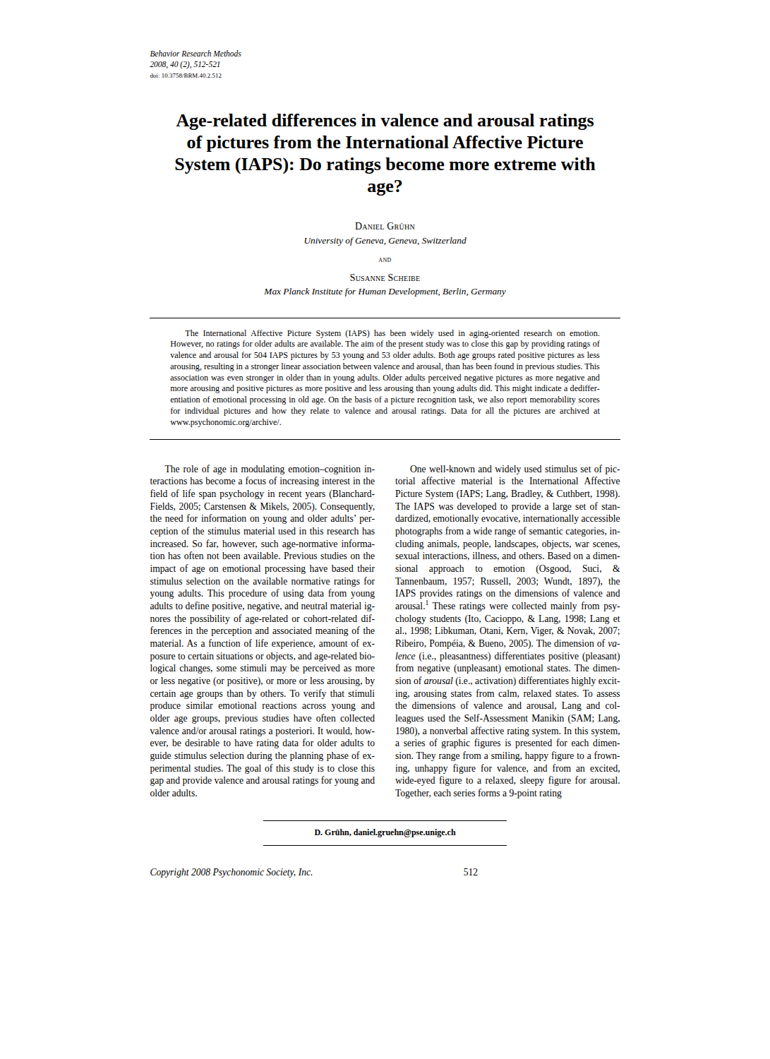Behavior Research Methods
2008, 40 (2), 512-521
doi: 10.3758/BRM.40.2.512
Age-related differences in valence and arousal ratings of pictures from the International Affective Picture System (IAPS): Do ratings become more extreme with age?
Daniel Grühn
University of Geneva, Geneva, Switzerland
and
Susanne Scheibe
Max Planck Institute for Human Development, Berlin, Germany
The International Affective Picture System (IAPS) has been widely used in aging-oriented research on emotion. However, no ratings for older adults are available. The aim of the present study was to close this gap by providing ratings of valence and arousal for 504 IAPS pictures by 53 young and 53 older adults. Both age groups rated positive pictures as less arousing, resulting in a stronger linear association between valence and arousal, than has been found in previous studies. This association was even stronger in older than in young adults. Older adults perceived negative pictures as more negative and more arousing and positive pictures as more positive and less arousing than young adults did. This might indicate a dedifferentiation of emotional processing in old age. On the basis of a picture recognition task, we also report memorability scores for individual pictures and how they relate to valence and arousal ratings. Data for all the pictures are archived at www.psychonomic.org/archive/.
The role of age in modulating emotion–cognition interactions has become a focus of increasing interest in the field of life span psychology in recent years (Blanchard-Fields, 2005; Carstensen & Mikels, 2005). Consequently, the need for information on young and older adults’ perception of the stimulus material used in this research has increased. So far, however, such age-normative information has often not been available. Previous studies on the impact of age on emotional processing have based their stimulus selection on the available normative ratings for young adults. This procedure of using data from young adults to define positive, negative, and neutral material ignores the possibility of age-related or cohort-related differences in the perception and associated meaning of the material. As a function of life experience, amount of exposure to certain situations or objects, and age-related biological changes, some stimuli may be perceived as more or less negative (or positive), or more or less arousing, by certain age groups than by others. To verify that stimuli produce similar emotional reactions across young and older age groups, previous studies have often collected valence and/or arousal ratings a posteriori. It would, however, be desirable to have rating data for older adults to guide stimulus selection during the planning phase of experimental studies. The goal of this study is to close this gap and provide valence and arousal ratings for young and older adults.
One well-known and widely used stimulus set of pictorial affective material is the International Affective Picture System (IAPS; Lang, Bradley, & Cuthbert, 1998). The IAPS was developed to provide a large set of standardized, emotionally evocative, internationally accessible photographs from a wide range of semantic categories, including animals, people, landscapes, objects, war scenes, sexual interactions, illness, and others. Based on a dimensional approach to emotion (Osgood, Suci, & Tannenbaum, 1957; Russell, 2003; Wundt, 1897), the IAPS provides ratings on the dimensions of valence and arousal.1 These ratings were collected mainly from psychology students (Ito, Cacioppo, & Lang, 1998; Lang et al., 1998; Libkuman, Otani, Kern, Viger, & Novak, 2007; Ribeiro, Pompéia, & Bueno, 2005). The dimension of valence (i.e., pleasantness) differentiates positive (pleasant) from negative (unpleasant) emotional states. The dimension of arousal (i.e., activation) differentiates highly exciting, arousing states from calm, relaxed states. To assess the dimensions of valence and arousal, Lang and colleagues used the Self-Assessment Manikin (SAM; Lang, 1980), a nonverbal affective rating system. In this system, a series of graphic figures is presented for each dimension. They range from a smiling, happy figure to a frowning, unhappy figure for valence, and from an excited, wide-eyed figure to a relaxed, sleepy figure for arousal. Together, each series forms a 9-point rating
D. Grühn, daniel.gruehn@pse.unige.ch
Copyright 2008 Psychonomic Society, Inc. 512